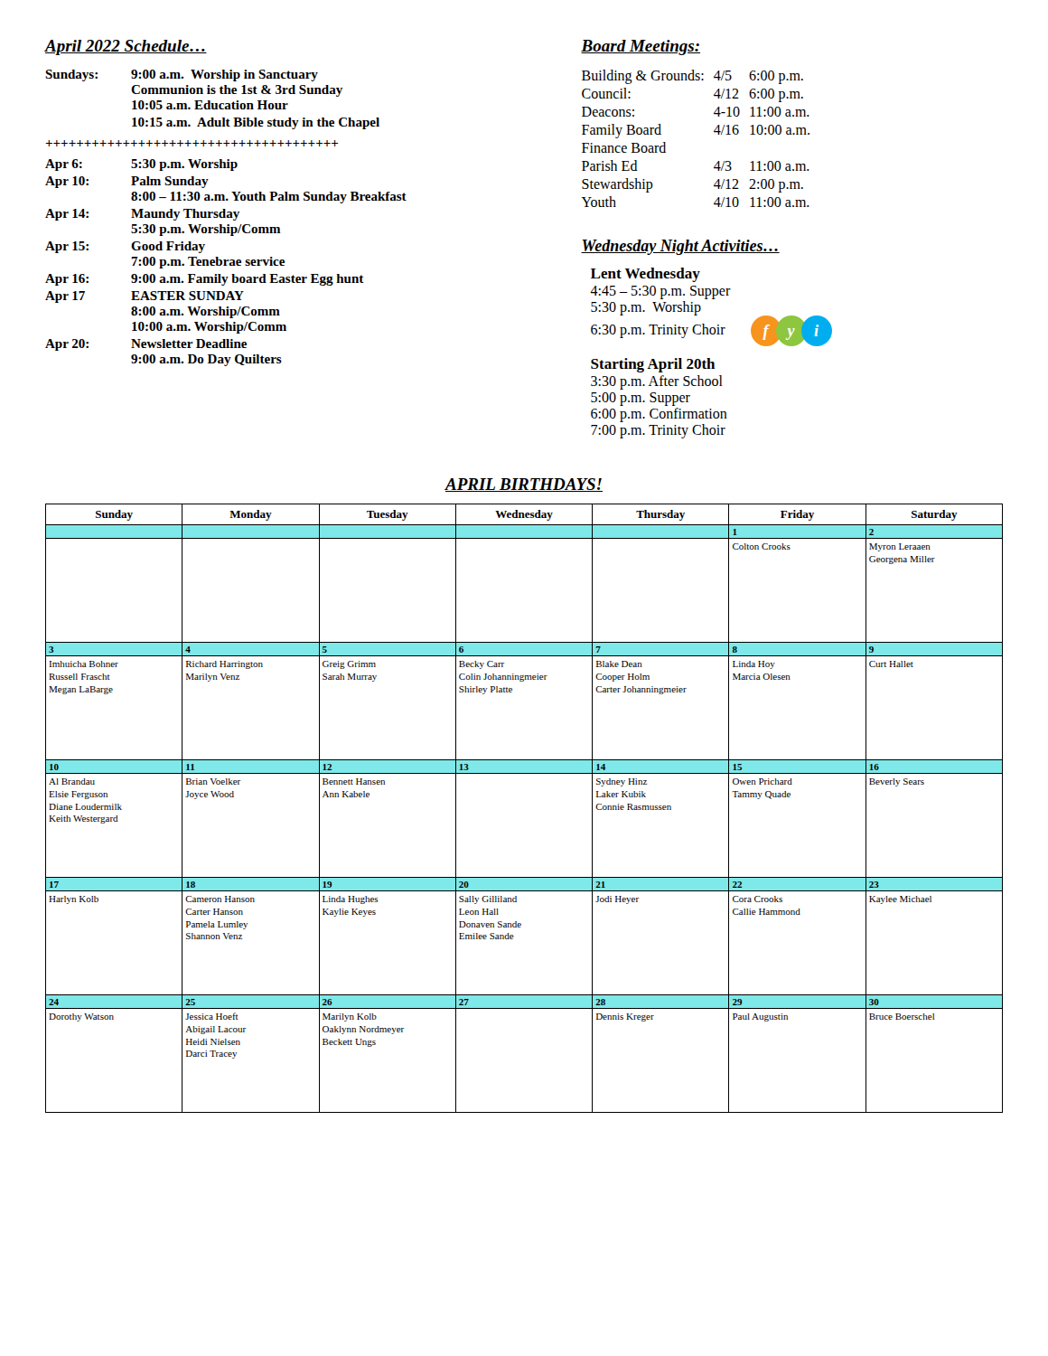April 2022 Schedule…
Sundays:
9:00 a.m. Worship in Sanctuary
Communion is the 1st & 3rd Sunday
10:05 a.m. Education Hour
10:15 a.m. Adult Bible study in the Chapel
++++++++++++++++++++++++++++++++++++++
Apr 6:
5:30 p.m. Worship
Apr 10:
Palm Sunday
8:00 – 11:30 a.m. Youth Palm Sunday Breakfast
Apr 14:
Maundy Thursday
5:30 p.m. Worship/Comm
Apr 15:
Good Friday
7:00 p.m. Tenebrae service
Apr 16:
9:00 a.m. Family board Easter Egg hunt
Apr 17
EASTER SUNDAY
8:00 a.m. Worship/Comm
10:00 a.m. Worship/Comm
Apr 20:
Newsletter Deadline
9:00 a.m. Do Day Quilters
Board Meetings:
| Building & Grounds: | 4/5 | 6:00 p.m. |
| Council: | 4/12 | 6:00 p.m. |
| Deacons: | 4-10 | 11:00 a.m. |
| Family Board | 4/16 | 10:00 a.m. |
| Finance Board | | |
| Parish Ed | 4/3 | 11:00 a.m. |
| Stewardship | 4/12 | 2:00 p.m. |
| Youth | 4/10 | 11:00 a.m. |
Wednesday Night Activities…
Lent Wednesday
4:45 – 5:30 p.m. Supper
5:30 p.m. Worship
6:30 p.m. Trinity Choir fyi
Starting April 20th
3:30 p.m. After School
5:00 p.m. Supper
6:00 p.m. Confirmation
7:00 p.m. Trinity Choir
APRIL BIRTHDAYS!
| Sunday | Monday | Tuesday | Wednesday | Thursday | Friday | Saturday |
| --- | --- | --- | --- | --- | --- | --- |
| | | | | | 1 | 2 |
| | | | | | Colton Crooks | Myron Leraaen Georgena Miller |
| 3 | 4 | 5 | 6 | 7 | 8 | 9 |
| Imhuicha Bohner Russell Frascht Megan LaBarge | Richard Harrington Marilyn Venz | Greig Grimm Sarah Murray | Becky Carr Colin Johanningmeier Shirley Platte | Blake Dean Cooper Holm Carter Johanningmeier | Linda Hoy Marcia Olesen | Curt Hallet |
| 10 | 11 | 12 | 13 | 14 | 15 | 16 |
| Al Brandau Elsie Ferguson Diane Loudermilk Keith Westergard | Brian Voelker Joyce Wood | Bennett Hansen Ann Kabele | | Sydney Hinz Laker Kubik Connie Rasmussen | Owen Prichard Tammy Quade | Beverly Sears |
| 17 | 18 | 19 | 20 | 21 | 22 | 23 |
| Harlyn Kolb | Cameron Hanson Carter Hanson Pamela Lumley Shannon Venz | Linda Hughes Kaylie Keyes | Sally Gilliland Leon Hall Donaven Sande Emilee Sande | Jodi Heyer | Cora Crooks Callie Hammond | Kaylee Michael |
| 24 | 25 | 26 | 27 | 28 | 29 | 30 |
| Dorothy Watson | Jessica Hoeft Abigail Lacour Heidi Nielsen Darci Tracey | Marilyn Kolb Oaklynn Nordmeyer Beckett Ungs | | Dennis Kreger | Paul Augustin | Bruce Boerschel |